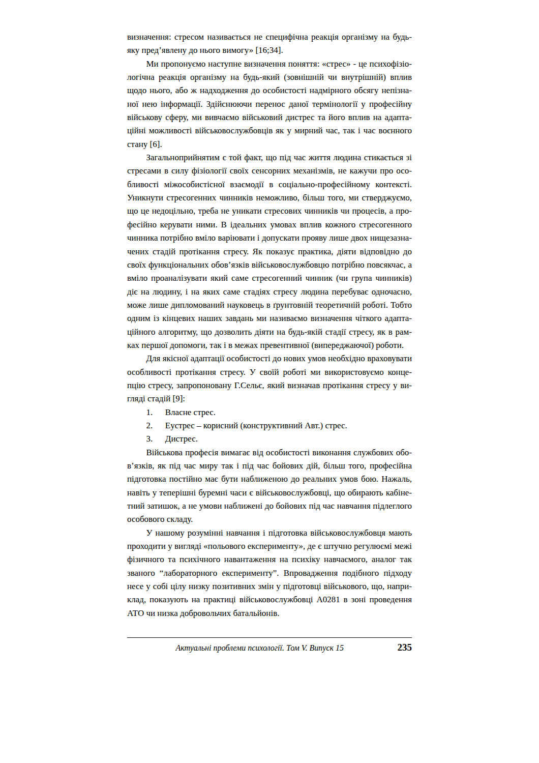визначення: стресом називається не специфічна реакція організму на будь-яку пред’явлену до нього вимогу» [16;34].
Ми пропонуємо наступне визначення поняття: «стрес» - це психофізіологічна реакція організму на будь-який (зовнішній чи внутрішній) вплив щодо нього, або ж надходження до особистості надмірного обсягу непізнаної нею інформації. Здійснюючи перенос даної термінології у професійну військову сферу, ми вивчаємо військовий дистрес та його вплив на адаптаційні можливості військовослужбовців як у мирний час, так і час воєнного стану [6].
Загальноприйнятим є той факт, що під час життя людина стикається зі стресами в силу фізіології своїх сенсорних механізмів, не кажучи про особливості міжособистісної взаємодії в соціально-професійному контексті. Уникнути стресогенних чинників неможливо, більш того, ми стверджуємо, що це недоцільно, треба не уникати стресових чинників чи процесів, а професійно керувати ними. В ідеальних умовах вплив кожного стресогенного чинника потрібно вміло варіювати і допускати прояву лише двох нищезазначених стадій протікання стресу. Як показує практика, діяти відповідно до своїх функціональних обов’язків військовослужбовцю потрібно повсякчас, а вміло проаналізувати який саме стресогенний чинник (чи група чинників) діє на людину, і на яких саме стадіях стресу людина перебуває одночасно, може лише дипломований науковець в ґрунтовній теоретичній роботі. Тобто одним із кінцевих наших завдань ми називаємо визначення чіткого адаптаційного алгоритму, що дозволить діяти на будь-якій стадії стресу, як в рамках першої допомоги, так і в межах превентивної (випереджаючої) роботи.
Для якісної адаптації особистості до нових умов необхідно враховувати особливості протікання стресу. У своїй роботі ми використовуємо концепцію стресу, запропоновану Г.Сельє, який визначав протікання стресу у вигляді стадій [9]:
1. Власне стрес.
2. Еустрес – корисний (конструктивний Авт.) стрес.
3. Дистрес.
Військова професія вимагає від особистості виконання службових обов’язків, як під час миру так і під час бойових дій, більш того, професійна підготовка постійно має бути наближеною до реальних умов бою. Нажаль, навіть у теперішні буремні часи є військовослужбовці, що обирають кабінетний затишок, а не умови наближені до бойових під час навчання підлеглого особового складу.
У нашому розумінні навчання і підготовка військовослужбовця мають проходити у вигляді «польового експерименту», де є штучно регулюємі межі фізичного та психічного навантаження на психіку навчаємого, аналог так званого “лабораторного експерименту”. Впровадження подібного підходу несе у собі цілу низку позитивних змін у підготовці військового, що, наприклад, показують на практиці військовослужбовці А0281 в зоні проведення АТО чи низка добровольчих батальйонів.
Актуальні проблеми психології. Том V. Випуск 15
235